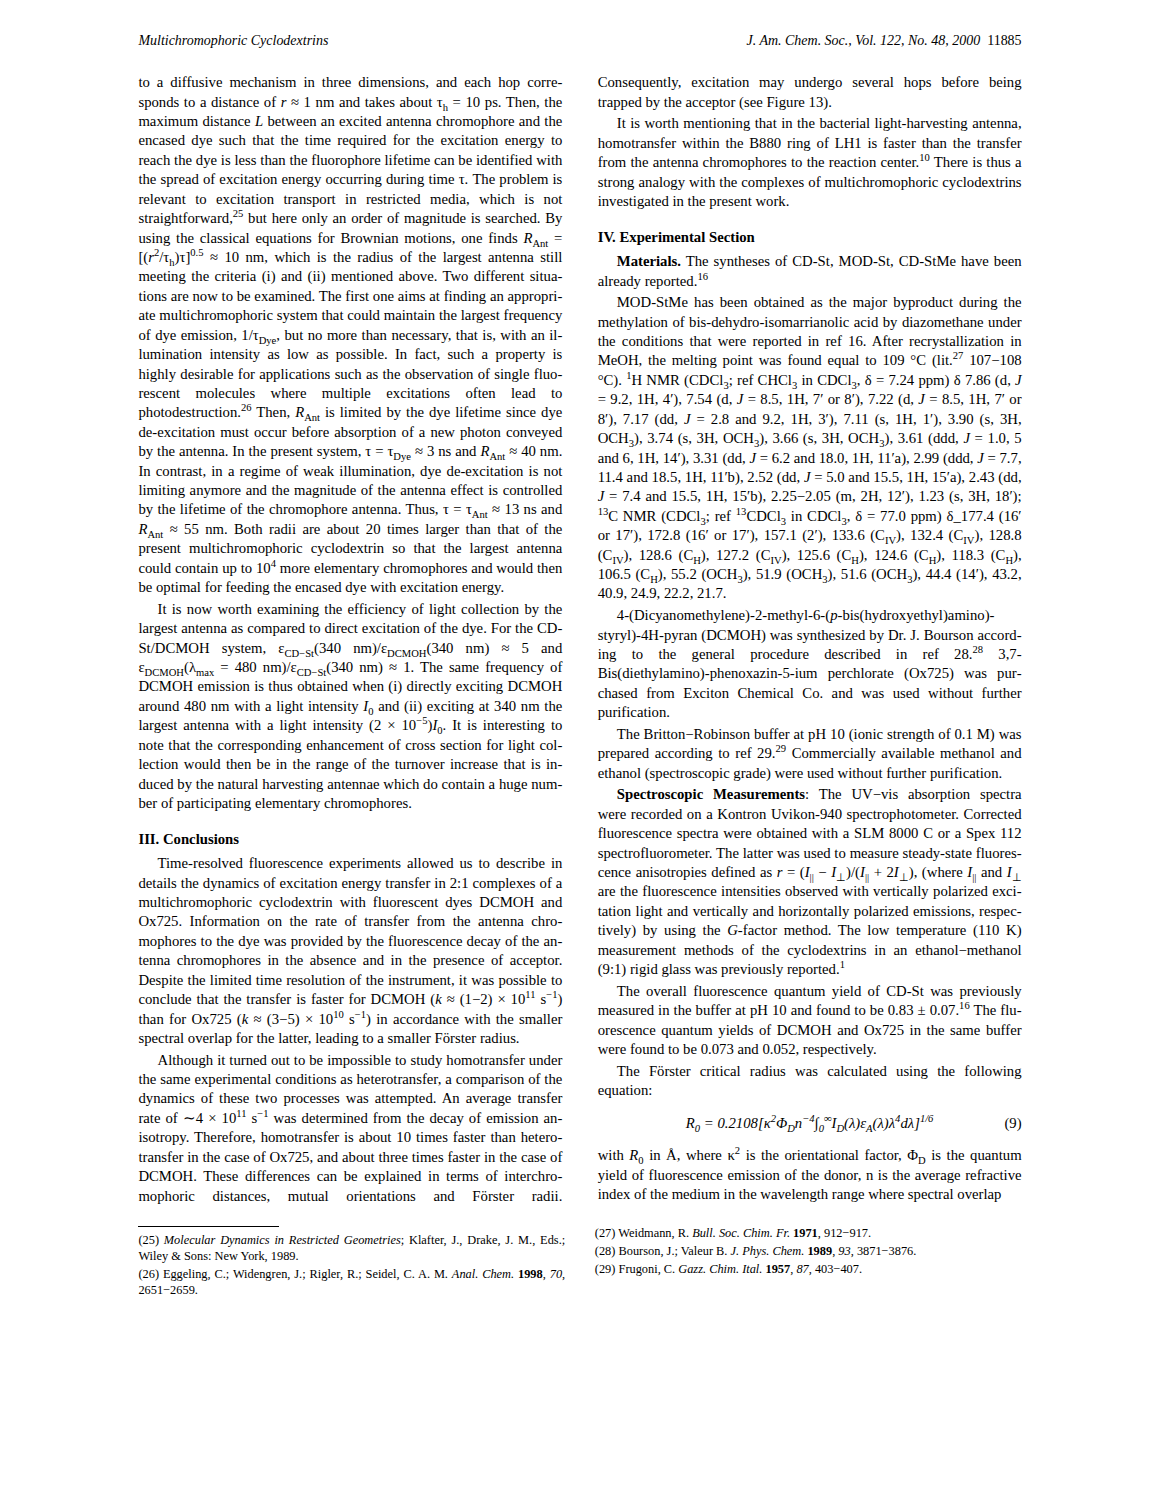Multichromophoric Cyclodextrins
J. Am. Chem. Soc., Vol. 122, No. 48, 2000 11885
to a diffusive mechanism in three dimensions, and each hop corresponds to a distance of r ≈ 1 nm and takes about τh = 10 ps. Then, the maximum distance L between an excited antenna chromophore and the encased dye such that the time required for the excitation energy to reach the dye is less than the fluorophore lifetime can be identified with the spread of excitation energy occurring during time τ. The problem is relevant to excitation transport in restricted media, which is not straightforward,25 but here only an order of magnitude is searched. By using the classical equations for Brownian motions, one finds RAnt = [(r2/τh)τ]0.5 ≈ 10 nm, which is the radius of the largest antenna still meeting the criteria (i) and (ii) mentioned above. Two different situations are now to be examined. The first one aims at finding an appropriate multichromophoric system that could maintain the largest frequency of dye emission, 1/τDye, but no more than necessary, that is, with an illumination intensity as low as possible. In fact, such a property is highly desirable for applications such as the observation of single fluorescent molecules where multiple excitations often lead to photodestruction.26 Then, RAnt is limited by the dye lifetime since dye de-excitation must occur before absorption of a new photon conveyed by the antenna. In the present system, τ = τDye ≈ 3 ns and RAnt ≈ 40 nm. In contrast, in a regime of weak illumination, dye de-excitation is not limiting anymore and the magnitude of the antenna effect is controlled by the lifetime of the chromophore antenna. Thus, τ = τAnt ≈ 13 ns and RAnt ≈ 55 nm. Both radii are about 20 times larger than that of the present multichromophoric cyclodextrin so that the largest antenna could contain up to 104 more elementary chromophores and would then be optimal for feeding the encased dye with excitation energy.
It is now worth examining the efficiency of light collection by the largest antenna as compared to direct excitation of the dye. For the CD-St/DCMOH system, εCD−St(340 nm)/εDCMOH(340 nm) ≈ 5 and εDCMOH(λmax = 480 nm)/εCD−St(340 nm) ≈ 1. The same frequency of DCMOH emission is thus obtained when (i) directly exciting DCMOH around 480 nm with a light intensity I0 and (ii) exciting at 340 nm the largest antenna with a light intensity (2 × 10−5)I0. It is interesting to note that the corresponding enhancement of cross section for light collection would then be in the range of the turnover increase that is induced by the natural harvesting antennae which do contain a huge number of participating elementary chromophores.
III. Conclusions
Time-resolved fluorescence experiments allowed us to describe in details the dynamics of excitation energy transfer in 2:1 complexes of a multichromophoric cyclodextrin with fluorescent dyes DCMOH and Ox725. Information on the rate of transfer from the antenna chromophores to the dye was provided by the fluorescence decay of the antenna chromophores in the absence and in the presence of acceptor. Despite the limited time resolution of the instrument, it was possible to conclude that the transfer is faster for DCMOH (k ≈ (1−2) × 1011 s−1) than for Ox725 (k ≈ (3−5) × 1010 s−1) in accordance with the smaller spectral overlap for the latter, leading to a smaller Förster radius.
Although it turned out to be impossible to study homotransfer under the same experimental conditions as heterotransfer, a comparison of the dynamics of these two processes was attempted. An average transfer rate of ∼4 × 1011 s−1 was determined from the decay of emission anisotropy. Therefore, homotransfer is about 10 times faster than heterotransfer in the case of Ox725, and about three times faster in the case of DCMOH. These differences can be explained in terms of interchromophoric distances, mutual orientations and Förster radii. Consequently, excitation may undergo several hops before being trapped by the acceptor (see Figure 13).
It is worth mentioning that in the bacterial light-harvesting antenna, homotransfer within the B880 ring of LH1 is faster than the transfer from the antenna chromophores to the reaction center.10 There is thus a strong analogy with the complexes of multichromophoric cyclodextrins investigated in the present work.
IV. Experimental Section
Materials. The syntheses of CD-St, MOD-St, CD-StMe have been already reported.16
MOD-StMe has been obtained as the major byproduct during the methylation of bis-dehydro-isomarrianolic acid by diazomethane under the conditions that were reported in ref 16. After recrystallization in MeOH, the melting point was found equal to 109 °C (lit.27 107−108 °C). 1H NMR (CDCl3; ref CHCl3 in CDCl3, δ = 7.24 ppm) δ 7.86 (d, J = 9.2, 1H, 4′), 7.54 (d, J = 8.5, 1H, 7′ or 8′), 7.22 (d, J = 8.5, 1H, 7′ or 8′), 7.17 (dd, J = 2.8 and 9.2, 1H, 3′), 7.11 (s, 1H, 1′), 3.90 (s, 3H, OCH3), 3.74 (s, 3H, OCH3), 3.66 (s, 3H, OCH3), 3.61 (ddd, J = 1.0, 5 and 6, 1H, 14′), 3.31 (dd, J = 6.2 and 18.0, 1H, 11′a), 2.99 (ddd, J = 7.7, 11.4 and 18.5, 1H, 11′b), 2.52 (dd, J = 5.0 and 15.5, 1H, 15′a), 2.43 (dd, J = 7.4 and 15.5, 1H, 15′b), 2.25−2.05 (m, 2H, 12′), 1.23 (s, 3H, 18′); 13C NMR (CDCl3; ref 13CDCl3 in CDCl3, δ = 77.0 ppm) δ_177.4 (16′ or 17′), 172.8 (16′ or 17′), 157.1 (2′), 133.6 (CIV), 132.4 (CIV), 128.8 (CIV), 128.6 (CH), 127.2 (CIV), 125.6 (CH), 124.6 (CH), 118.3 (CH), 106.5 (CH), 55.2 (OCH3), 51.9 (OCH3), 51.6 (OCH3), 44.4 (14′), 43.2, 40.9, 24.9, 22.2, 21.7.
4-(Dicyanomethylene)-2-methyl-6-(p-bis(hydroxyethyl)amino)-styryl)-4H-pyran (DCMOH) was synthesized by Dr. J. Bourson according to the general procedure described in ref 28.28 3,7-Bis(diethylamino)-phenoxazin-5-ium perchlorate (Ox725) was purchased from Exciton Chemical Co. and was used without further purification.
The Britton−Robinson buffer at pH 10 (ionic strength of 0.1 M) was prepared according to ref 29.29 Commercially available methanol and ethanol (spectroscopic grade) were used without further purification.
Spectroscopic Measurements: The UV−vis absorption spectra were recorded on a Kontron Uvikon-940 spectrophotometer. Corrected fluorescence spectra were obtained with a SLM 8000 C or a Spex 112 spectrofluorometer. The latter was used to measure steady-state fluorescence anisotropies defined as r = (I|| − I⊥)/(I|| + 2I⊥), (where I|| and I⊥ are the fluorescence intensities observed with vertically polarized excitation light and vertically and horizontally polarized emissions, respectively) by using the G-factor method. The low temperature (110 K) measurement methods of the cyclodextrins in an ethanol−methanol (9:1) rigid glass was previously reported.1
The overall fluorescence quantum yield of CD-St was previously measured in the buffer at pH 10 and found to be 0.83 ± 0.07.16 The fluorescence quantum yields of DCMOH and Ox725 in the same buffer were found to be 0.073 and 0.052, respectively.
The Förster critical radius was calculated using the following equation:
R0 = 0.2108[κ2ΦDn−4∫0∞ID(λ)εA(λ)λ4dλ]1/6(9)
with R0 in Å, where κ2 is the orientational factor, ΦD is the quantum yield of fluorescence emission of the donor, n is the average refractive index of the medium in the wavelength range where spectral overlap
(25) Molecular Dynamics in Restricted Geometries; Klafter, J., Drake, J. M., Eds.; Wiley & Sons: New York, 1989.
(26) Eggeling, C.; Widengren, J.; Rigler, R.; Seidel, C. A. M. Anal. Chem. 1998, 70, 2651−2659.
(27) Weidmann, R. Bull. Soc. Chim. Fr. 1971, 912−917.
(28) Bourson, J.; Valeur B. J. Phys. Chem. 1989, 93, 3871−3876.
(29) Frugoni, C. Gazz. Chim. Ital. 1957, 87, 403−407.